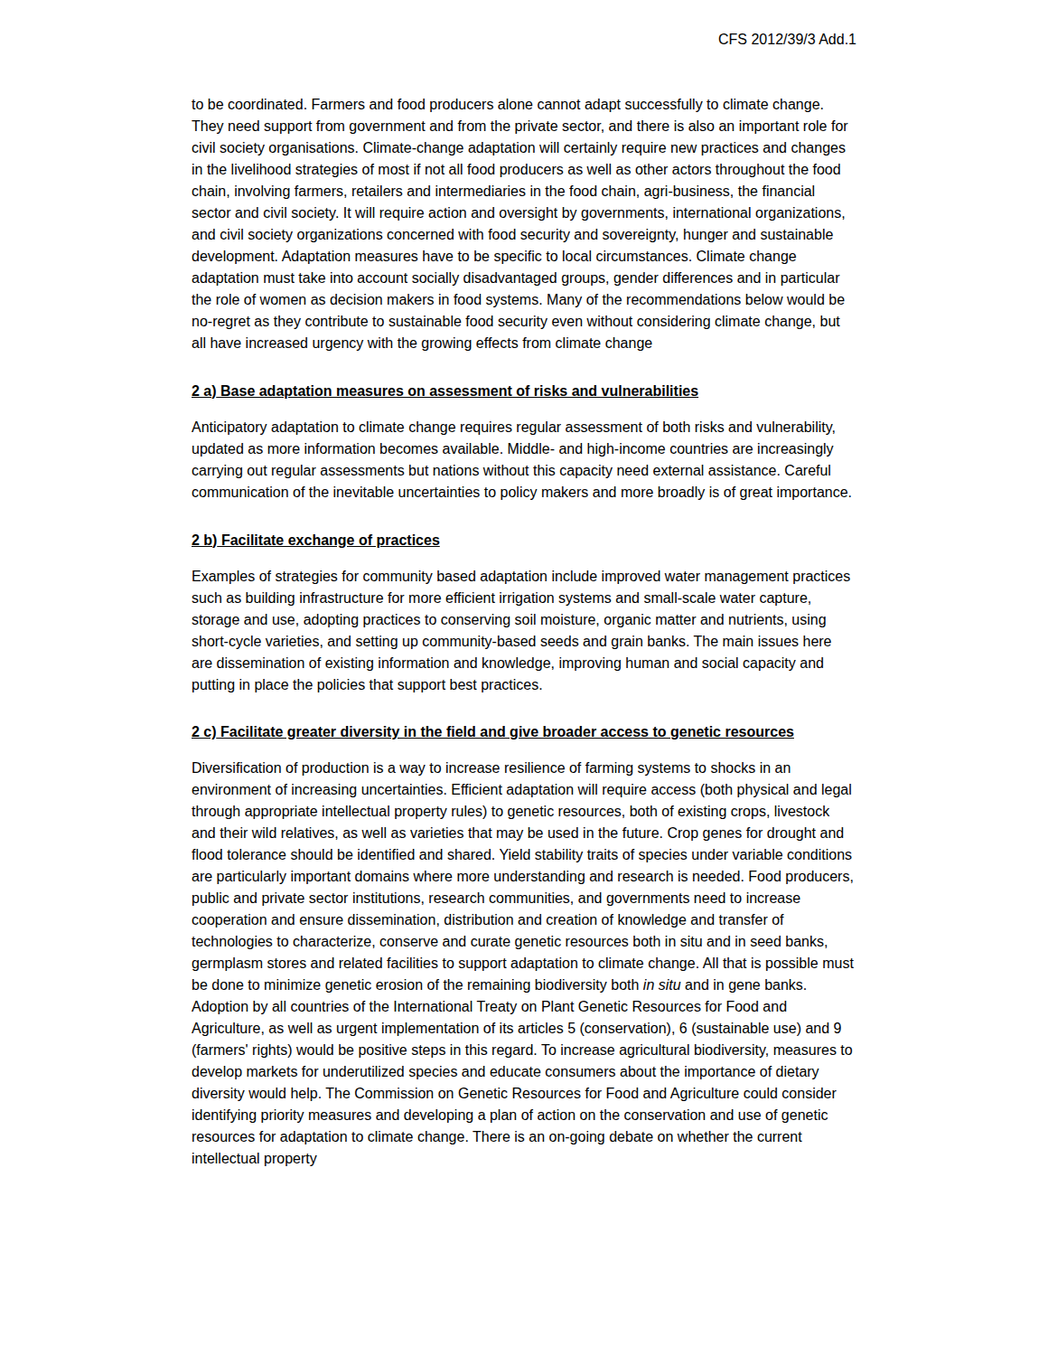CFS 2012/39/3 Add.1
to be coordinated. Farmers and food producers alone cannot adapt successfully to climate change. They need support from government and from the private sector, and there is also an important role for civil society organisations. Climate-change adaptation will certainly require new practices and changes in the livelihood strategies of most if not all food producers as well as other actors throughout the food chain, involving farmers, retailers and intermediaries in the food chain, agri-business, the financial sector and civil society. It will require action and oversight by governments, international organizations, and civil society organizations concerned with food security and sovereignty, hunger and sustainable development. Adaptation measures have to be specific to local circumstances. Climate change adaptation must take into account socially disadvantaged groups, gender differences and in particular the role of women as decision makers in food systems. Many of the recommendations below would be no-regret as they contribute to sustainable food security even without considering climate change, but all have increased urgency with the growing effects from climate change
2 a) Base adaptation measures on assessment of risks and vulnerabilities
Anticipatory adaptation to climate change requires regular assessment of both risks and vulnerability, updated as more information becomes available. Middle- and high-income countries are increasingly carrying out regular assessments but nations without this capacity need external assistance. Careful communication of the inevitable uncertainties to policy makers and more broadly is of great importance.
2 b) Facilitate exchange of practices
Examples of strategies for community based adaptation include improved water management practices such as building infrastructure for more efficient irrigation systems and small-scale water capture, storage and use, adopting practices to conserving soil moisture, organic matter and nutrients, using short-cycle varieties, and setting up community-based seeds and grain banks. The main issues here are dissemination of existing information and knowledge, improving human and social capacity and putting in place the policies that support best practices.
2 c) Facilitate greater diversity in the field and give broader access to genetic resources
Diversification of production is a way to increase resilience of farming systems to shocks in an environment of increasing uncertainties. Efficient adaptation will require access (both physical and legal through appropriate intellectual property rules) to genetic resources, both of existing crops, livestock and their wild relatives, as well as varieties that may be used in the future. Crop genes for drought and flood tolerance should be identified and shared. Yield stability traits of species under variable conditions are particularly important domains where more understanding and research is needed. Food producers, public and private sector institutions, research communities, and governments need to increase cooperation and ensure dissemination, distribution and creation of knowledge and transfer of technologies to characterize, conserve and curate genetic resources both in situ and in seed banks, germplasm stores and related facilities to support adaptation to climate change. All that is possible must be done to minimize genetic erosion of the remaining biodiversity both in situ and in gene banks. Adoption by all countries of the International Treaty on Plant Genetic Resources for Food and Agriculture, as well as urgent implementation of its articles 5 (conservation), 6 (sustainable use) and 9 (farmers' rights) would be positive steps in this regard. To increase agricultural biodiversity, measures to develop markets for underutilized species and educate consumers about the importance of dietary diversity would help. The Commission on Genetic Resources for Food and Agriculture could consider identifying priority measures and developing a plan of action on the conservation and use of genetic resources for adaptation to climate change. There is an on-going debate on whether the current intellectual property